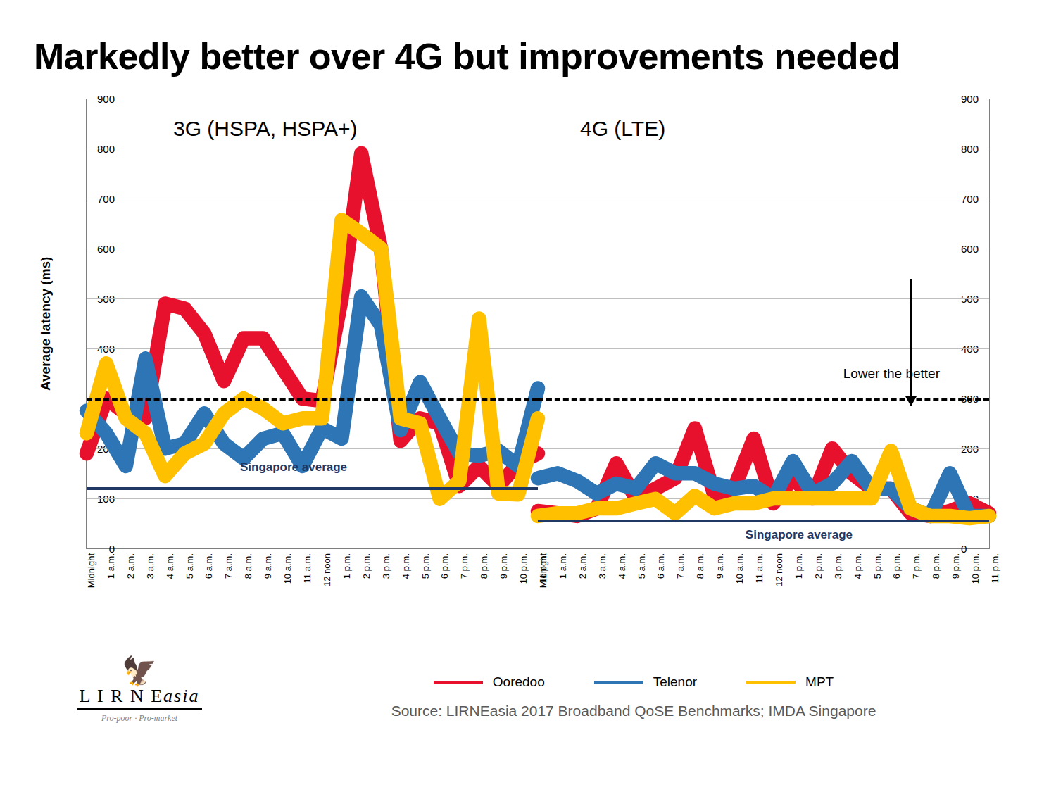Markedly better over 4G but improvements needed
Average latency (ms)
3G (HSPA, HSPA+)
900 800 700 600 500 400 300 200 100 0
Singapore average
Midnight 1 a.m. 2 a.m. 3 a.m. 4 a.m. 5 a.m. 6 a.m. 7 a.m. 8 a.m. 9 a.m. 10 a.m. 11 a.m. 12 noon 1 p.m. 2 p.m. 3 p.m. 4 p.m. 5 p.m. 6 p.m. 7 p.m. 8 p.m. 9 p.m. 10 p.m. 11 p.m.
4G (LTE)
900 800 700 600 500 400 300 200 100 0
Lower the better
Singapore average
Midnight 1 a.m. 2 a.m. 3 a.m. 4 a.m. 5 a.m. 6 a.m. 7 a.m. 8 a.m. 9 a.m. 10 a.m. 11 a.m. 12 noon 1 p.m. 2 p.m. 3 p.m. 4 p.m. 5 p.m. 6 p.m. 7 p.m. 8 p.m. 9 p.m. 10 p.m. 11 p.m.
🦅
L I R N Easia
Pro-poor · Pro-market
Ooredoo
Telenor
MPT
Source: LIRNEasia 2017 Broadband QoSE Benchmarks; IMDA Singapore